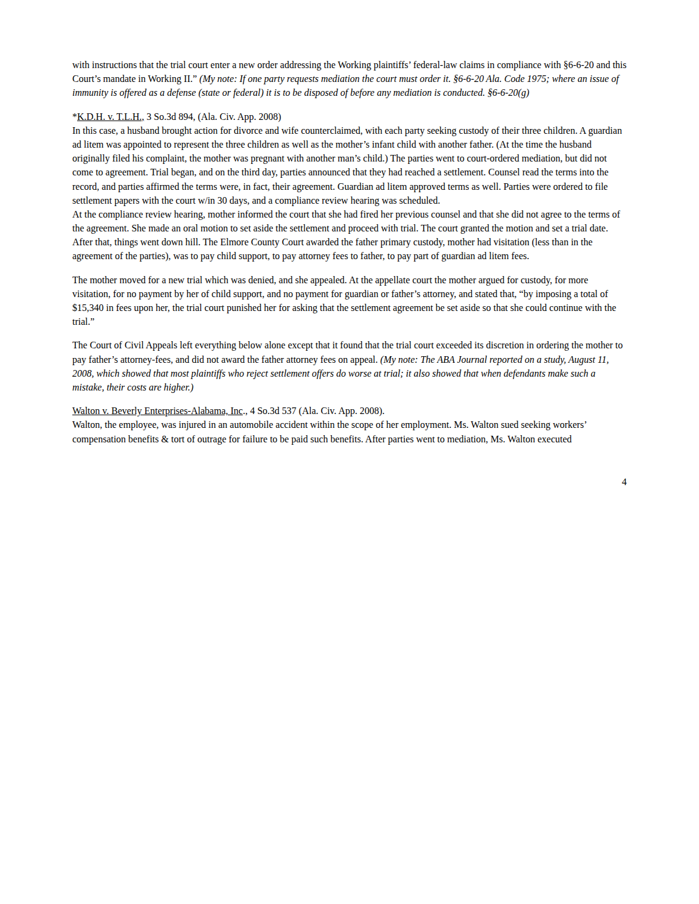with instructions that the trial court enter a new order addressing the Working plaintiffs’ federal-law claims in compliance with §6-6-20 and this Court’s mandate in Working II.” (My note: If one party requests mediation the court must order it. §6-6-20 Ala. Code 1975; where an issue of immunity is offered as a defense (state or federal) it is to be disposed of before any mediation is conducted. §6-6-20(g)
*K.D.H. v. T.L.H., 3 So.3d 894, (Ala. Civ. App. 2008)
In this case, a husband brought action for divorce and wife counterclaimed, with each party seeking custody of their three children. A guardian ad litem was appointed to represent the three children as well as the mother’s infant child with another father. (At the time the husband originally filed his complaint, the mother was pregnant with another man’s child.) The parties went to court-ordered mediation, but did not come to agreement. Trial began, and on the third day, parties announced that they had reached a settlement. Counsel read the terms into the record, and parties affirmed the terms were, in fact, their agreement. Guardian ad litem approved terms as well. Parties were ordered to file settlement papers with the court w/in 30 days, and a compliance review hearing was scheduled.
At the compliance review hearing, mother informed the court that she had fired her previous counsel and that she did not agree to the terms of the agreement. She made an oral motion to set aside the settlement and proceed with trial. The court granted the motion and set a trial date. After that, things went down hill. The Elmore County Court awarded the father primary custody, mother had visitation (less than in the agreement of the parties), was to pay child support, to pay attorney fees to father, to pay part of guardian ad litem fees.
The mother moved for a new trial which was denied, and she appealed. At the appellate court the mother argued for custody, for more visitation, for no payment by her of child support, and no payment for guardian or father’s attorney, and stated that, “by imposing a total of $15,340 in fees upon her, the trial court punished her for asking that the settlement agreement be set aside so that she could continue with the trial.”
The Court of Civil Appeals left everything below alone except that it found that the trial court exceeded its discretion in ordering the mother to pay father’s attorney-fees, and did not award the father attorney fees on appeal. (My note: The ABA Journal reported on a study, August 11, 2008, which showed that most plaintiffs who reject settlement offers do worse at trial; it also showed that when defendants make such a mistake, their costs are higher.)
Walton v. Beverly Enterprises-Alabama, Inc., 4 So.3d 537 (Ala. Civ. App. 2008).
Walton, the employee, was injured in an automobile accident within the scope of her employment. Ms. Walton sued seeking workers’ compensation benefits & tort of outrage for failure to be paid such benefits. After parties went to mediation, Ms. Walton executed
4